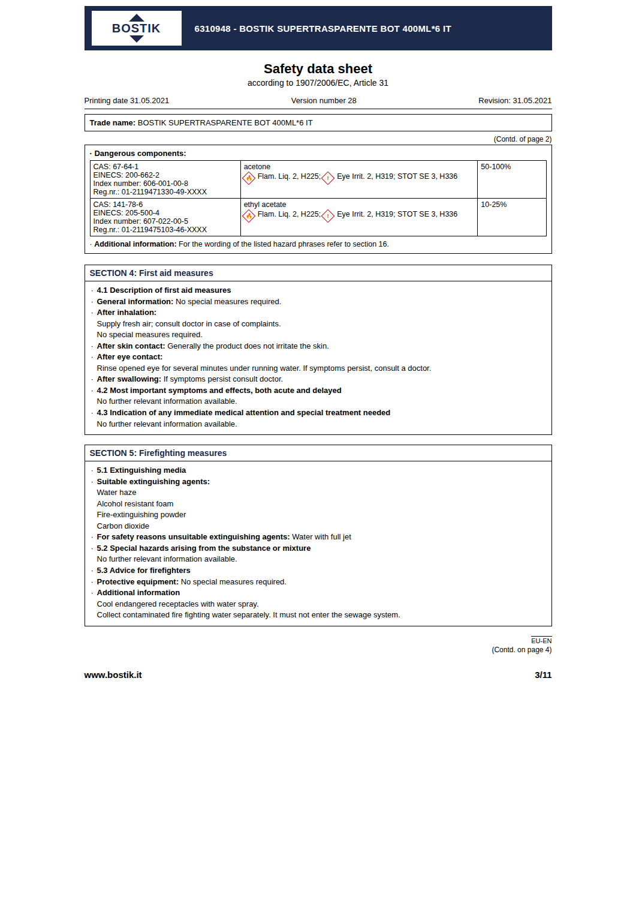BOSTIK
6310948 - BOSTIK SUPERTRASPARENTE BOT 400ML*6 IT
Safety data sheet
according to 1907/2006/EC, Article 31
Printing date 31.05.2021
Version number 28
Revision: 31.05.2021
Trade name: BOSTIK SUPERTRASPARENTE BOT 400ML*6 IT
(Contd. of page 2)
· Dangerous components:
| CAS: 67-64-1 EINECS: 200-662-2 Index number: 606-001-00-8 Reg.nr.: 01-2119471330-49-XXXX | acetone 🔥 Flam. Liq. 2, H225; ! Eye Irrit. 2, H319; STOT SE 3, H336 | 50-100% |
| CAS: 141-78-6 EINECS: 205-500-4 Index number: 607-022-00-5 Reg.nr.: 01-2119475103-46-XXXX | ethyl acetate 🔥 Flam. Liq. 2, H225; ! Eye Irrit. 2, H319; STOT SE 3, H336 | 10-25% |
· Additional information: For the wording of the listed hazard phrases refer to section 16.
SECTION 4: First aid measures
4.1 Description of first aid measures
General information: No special measures required.
After inhalation:
Supply fresh air; consult doctor in case of complaints.
No special measures required.
After skin contact: Generally the product does not irritate the skin.
After eye contact:
Rinse opened eye for several minutes under running water. If symptoms persist, consult a doctor.
After swallowing: If symptoms persist consult doctor.
4.2 Most important symptoms and effects, both acute and delayed
No further relevant information available.
4.3 Indication of any immediate medical attention and special treatment needed
No further relevant information available.
SECTION 5: Firefighting measures
5.1 Extinguishing media
Suitable extinguishing agents:
Water haze
Alcohol resistant foam
Fire-extinguishing powder
Carbon dioxide
For safety reasons unsuitable extinguishing agents: Water with full jet
5.2 Special hazards arising from the substance or mixture
No further relevant information available.
5.3 Advice for firefighters
Protective equipment: No special measures required.
Additional information
Cool endangered receptacles with water spray.
Collect contaminated fire fighting water separately. It must not enter the sewage system.
EU-EN
(Contd. on page 4)
www.bostik.it
3/11